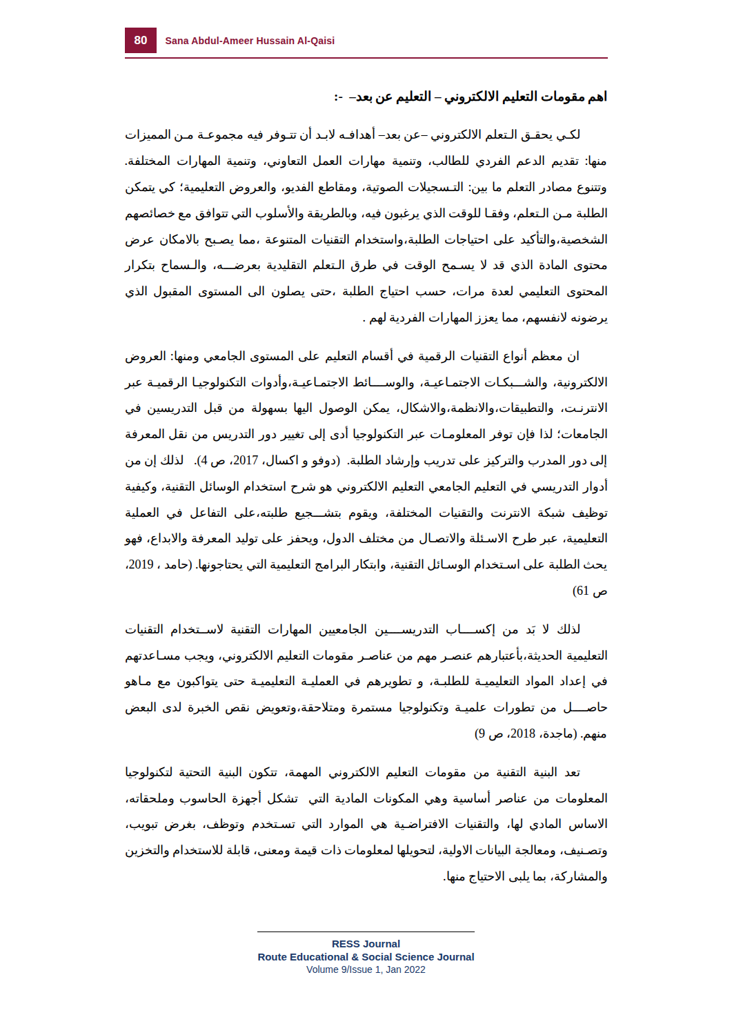80
Sana Abdul-Ameer Hussain Al-Qaisi
اهم مقومات التعليم الالكتروني – التعليم عن بعد– -:
لكـي يحقـق الـتعلم الالكتروني –عن بعد– أهدافـه لابـد أن تتـوفر فيه مجموعـة مـن المميزات منها: تقديم الدعم الفردي للطالب، وتنمية مهارات العمل التعاوني، وتنمية المهارات المختلفة. وتتنوع مصادر التعلم ما بين: التـسجيلات الصوتية، ومقاطع الفديو، والعروض التعليمية؛ كي يتمكن الطلبة مـن الـتعلم، وفقـا للوقت الذي يرغبون فيه، وبالطريقة والأسلوب التي تتوافق مع خصائصهم الشخصية،والتأكيد على احتياجات الطلبة،واستخدام التقنيات المتنوعة ،مما يصـبح بالامكان عرض محتوى المادة الذي قد لا يسـمح الوقت في طرق الـتعلم التقليدية بعرضـــه، والـسماح بتكرار المحتوى التعليمي لعدة مرات، حسب احتياج الطلبة ،حتى يصلون الى المستوى المقبول الذي يرضونه لانفسهم، مما يعزز المهارات الفردية لهم .
ان معظم أنواع التقنيات الرقمية في أقسام التعليم على المستوى الجامعي ومنها: العروض الالكترونية، والشـــبكـات الاجتمـاعيـة، والوســــائط الاجتمـاعيـة،وأدوات التكنولوجيـا الرقميـة عبر الانترنـت، والتطبيقات،والانظمة،والاشكال، يمكن الوصول اليها بسهولة من قبل التدريسين في الجامعات؛ لذا فإن توفر المعلومـات عبر التكنولوجيا أدى إلى تغيير دور التدريس من نقل المعرفة إلى دور المدرب والتركيز على تدريب وإرشاد الطلبة. (دوفو و اكسال، 2017، ص 4). لذلك إن من أدوار التدريسي في التعليم الجامعي التعليم الالكتروني هو شرح استخدام الوسائل التقنية، وكيفية توظيف شبكة الانترنت والتقنيات المختلفة، ويقوم بتشـــجيع طلبته،على التفاعل في العملية التعليمية، عبر طرح الاسـئلة والاتصـال من مختلف الدول، ويحفز على توليد المعرفة والابداع، فهو يحث الطلبة على اسـتخدام الوسـائل التقنية، وابتكار البرامج التعليمية التي يحتاجونها. (حامد ، 2019، ص 61)
لذلك لا بَد من إكســــاب التدريســــين الجامعيين المهارات التقنية لاســتخدام التقنيات التعليمية الحديثة،بأعتبارهم عنصـر مهم من عناصـر مقومات التعليم الالكتروني، ويجب مسـاعدتهم في إعداد المواد التعليميـة للطلبـة، و تطويرهم في العمليـة التعليميـة حتى يتواكبون مع مـاهو حاصــــل من تطورات علميـة وتكنولوجيا مستمرة ومتلاحقة،وتعويض نقص الخبرة لدى البعض منهم. (ماجدة، 2018، ص 9)
تعد البنية التقنية من مقومات التعليم الالكتروني المهمة، تتكون البنية التحتية لتكنولوجيا المعلومات من عناصر أساسية وهي المكونات المادية التي تشكل أجهزة الحاسوب وملحقاته، الاساس المادي لها، والتقنيات الافتراضـية هي الموارد التي تسـتخدم وتوظف، بغرض تبويب، وتصـنيف، ومعالجة البيانات الاولية، لتحويلها لمعلومات ذات قيمة ومعنى، قابلة للاستخدام والتخزين والمشاركة، بما يلبى الاحتياج منها.
RESS Journal
Route Educational & Social Science Journal
Volume 9/Issue 1, Jan 2022